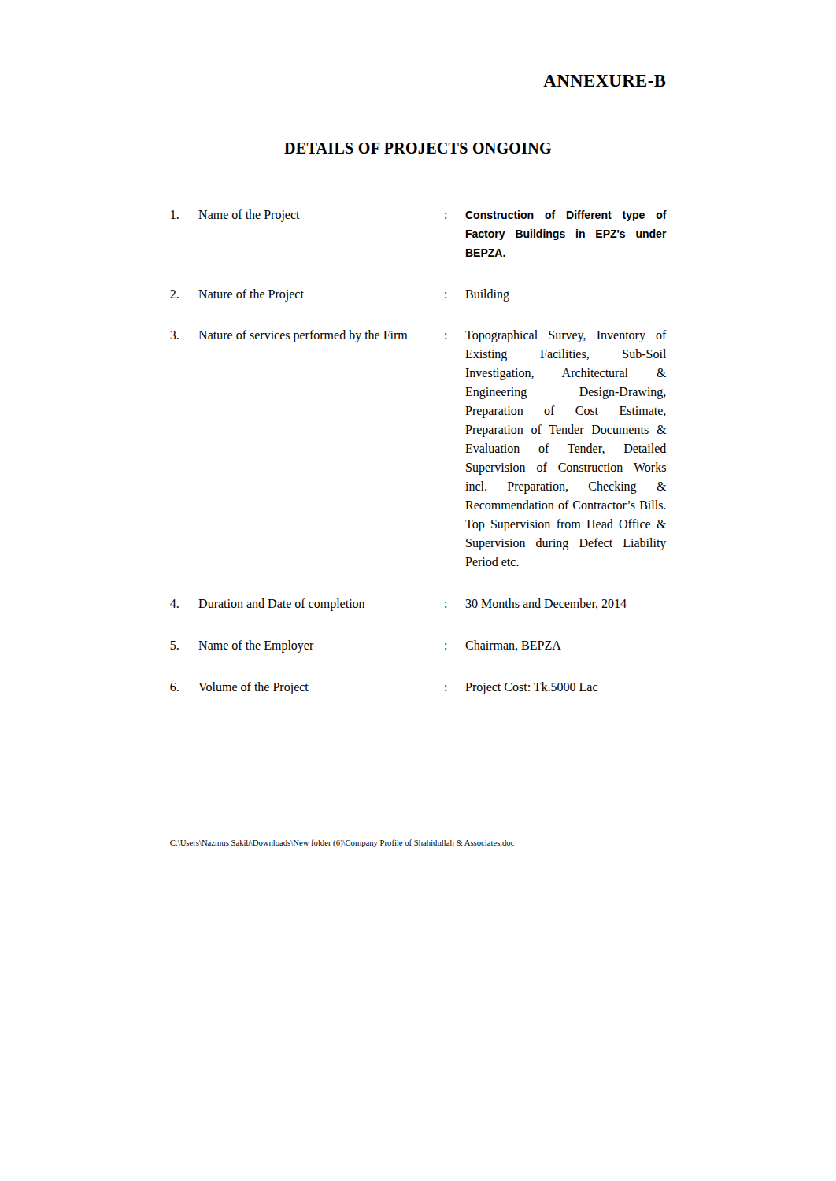ANNEXURE-B
DETAILS OF PROJECTS ONGOING
| 1. | Name of the Project | : | Construction of Different type of Factory Buildings in EPZ's under BEPZA. |
| 2. | Nature of the Project | : | Building |
| 3. | Nature of services performed by the Firm | : | Topographical Survey, Inventory of Existing Facilities, Sub-Soil Investigation, Architectural & Engineering Design-Drawing, Preparation of Cost Estimate, Preparation of Tender Documents & Evaluation of Tender, Detailed Supervision of Construction Works incl. Preparation, Checking & Recommendation of Contractor’s Bills. Top Supervision from Head Office & Supervision during Defect Liability Period etc. |
| 4. | Duration and Date of completion | : | 30 Months and December, 2014 |
| 5. | Name of the Employer | : | Chairman, BEPZA |
| 6. | Volume of the Project | : | Project Cost: Tk.5000 Lac |
C:\Users\Nazmus Sakib\Downloads\New folder (6)\Company Profile of Shahidullah & Associates.doc